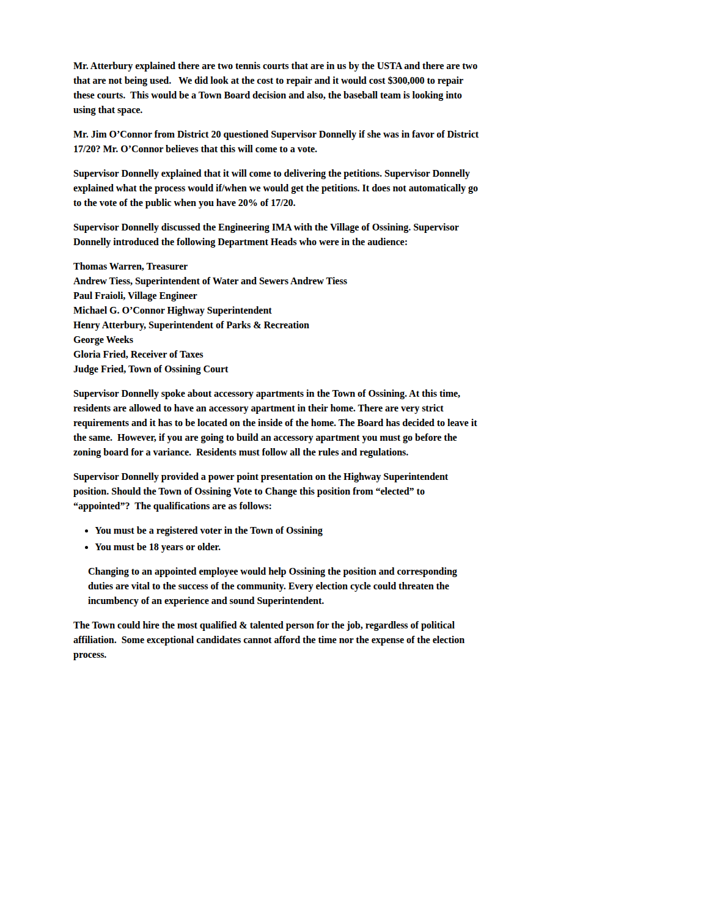Mr. Atterbury explained there are two tennis courts that are in us by the USTA and there are two that are not being used. We did look at the cost to repair and it would cost $300,000 to repair these courts. This would be a Town Board decision and also, the baseball team is looking into using that space.
Mr. Jim O’Connor from District 20 questioned Supervisor Donnelly if she was in favor of District 17/20? Mr. O’Connor believes that this will come to a vote.
Supervisor Donnelly explained that it will come to delivering the petitions. Supervisor Donnelly explained what the process would if/when we would get the petitions. It does not automatically go to the vote of the public when you have 20% of 17/20.
Supervisor Donnelly discussed the Engineering IMA with the Village of Ossining. Supervisor Donnelly introduced the following Department Heads who were in the audience:
Thomas Warren, Treasurer
Andrew Tiess, Superintendent of Water and Sewers Andrew Tiess
Paul Fraioli, Village Engineer
Michael G. O’Connor Highway Superintendent
Henry Atterbury, Superintendent of Parks & Recreation
George Weeks
Gloria Fried, Receiver of Taxes
Judge Fried, Town of Ossining Court
Supervisor Donnelly spoke about accessory apartments in the Town of Ossining. At this time, residents are allowed to have an accessory apartment in their home. There are very strict requirements and it has to be located on the inside of the home. The Board has decided to leave it the same. However, if you are going to build an accessory apartment you must go before the zoning board for a variance. Residents must follow all the rules and regulations.
Supervisor Donnelly provided a power point presentation on the Highway Superintendent position. Should the Town of Ossining Vote to Change this position from “elected” to “appointed”? The qualifications are as follows:
You must be a registered voter in the Town of Ossining
You must be 18 years or older.
Changing to an appointed employee would help Ossining the position and corresponding duties are vital to the success of the community. Every election cycle could threaten the incumbency of an experience and sound Superintendent.
The Town could hire the most qualified & talented person for the job, regardless of political affiliation. Some exceptional candidates cannot afford the time nor the expense of the election process.